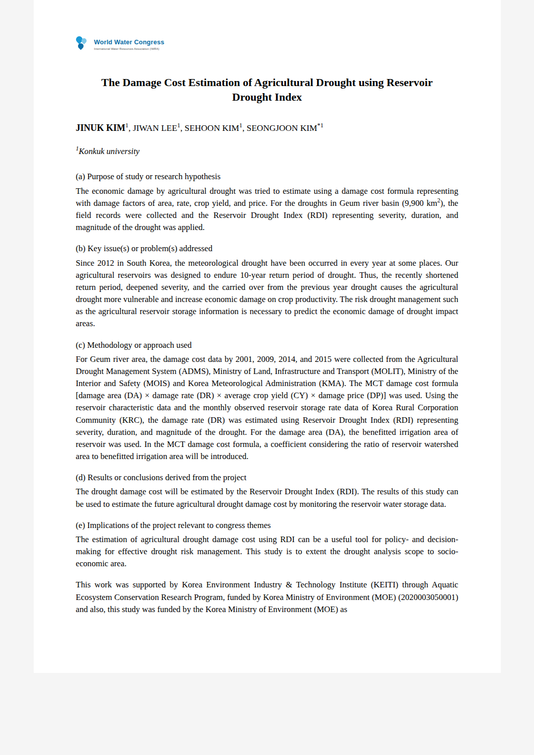World Water Congress International Water Resources Association (IWRA)
The Damage Cost Estimation of Agricultural Drought using Reservoir
Drought Index
JINUK KIM1, JIWAN LEE1, SEHOON KIM1, SEONGJOON KIM*1
1Konkuk university
(a) Purpose of study or research hypothesis
The economic damage by agricultural drought was tried to estimate using a damage cost formula representing with damage factors of area, rate, crop yield, and price. For the droughts in Geum river basin (9,900 km2), the field records were collected and the Reservoir Drought Index (RDI) representing severity, duration, and magnitude of the drought was applied.
(b) Key issue(s) or problem(s) addressed
Since 2012 in South Korea, the meteorological drought have been occurred in every year at some places. Our agricultural reservoirs was designed to endure 10-year return period of drought. Thus, the recently shortened return period, deepened severity, and the carried over from the previous year drought causes the agricultural drought more vulnerable and increase economic damage on crop productivity. The risk drought management such as the agricultural reservoir storage information is necessary to predict the economic damage of drought impact areas.
(c) Methodology or approach used
For Geum river area, the damage cost data by 2001, 2009, 2014, and 2015 were collected from the Agricultural Drought Management System (ADMS), Ministry of Land, Infrastructure and Transport (MOLIT), Ministry of the Interior and Safety (MOIS) and Korea Meteorological Administration (KMA). The MCT damage cost formula [damage area (DA) × damage rate (DR) × average crop yield (CY) × damage price (DP)] was used. Using the reservoir characteristic data and the monthly observed reservoir storage rate data of Korea Rural Corporation Community (KRC), the damage rate (DR) was estimated using Reservoir Drought Index (RDI) representing severity, duration, and magnitude of the drought. For the damage area (DA), the benefitted irrigation area of reservoir was used. In the MCT damage cost formula, a coefficient considering the ratio of reservoir watershed area to benefitted irrigation area will be introduced.
(d) Results or conclusions derived from the project
The drought damage cost will be estimated by the Reservoir Drought Index (RDI). The results of this study can be used to estimate the future agricultural drought damage cost by monitoring the reservoir water storage data.
(e) Implications of the project relevant to congress themes
The estimation of agricultural drought damage cost using RDI can be a useful tool for policy- and decision-making for effective drought risk management. This study is to extent the drought analysis scope to socio-economic area.
This work was supported by Korea Environment Industry & Technology Institute (KEITI) through Aquatic Ecosystem Conservation Research Program, funded by Korea Ministry of Environment (MOE) (2020003050001) and also, this study was funded by the Korea Ministry of Environment (MOE) as